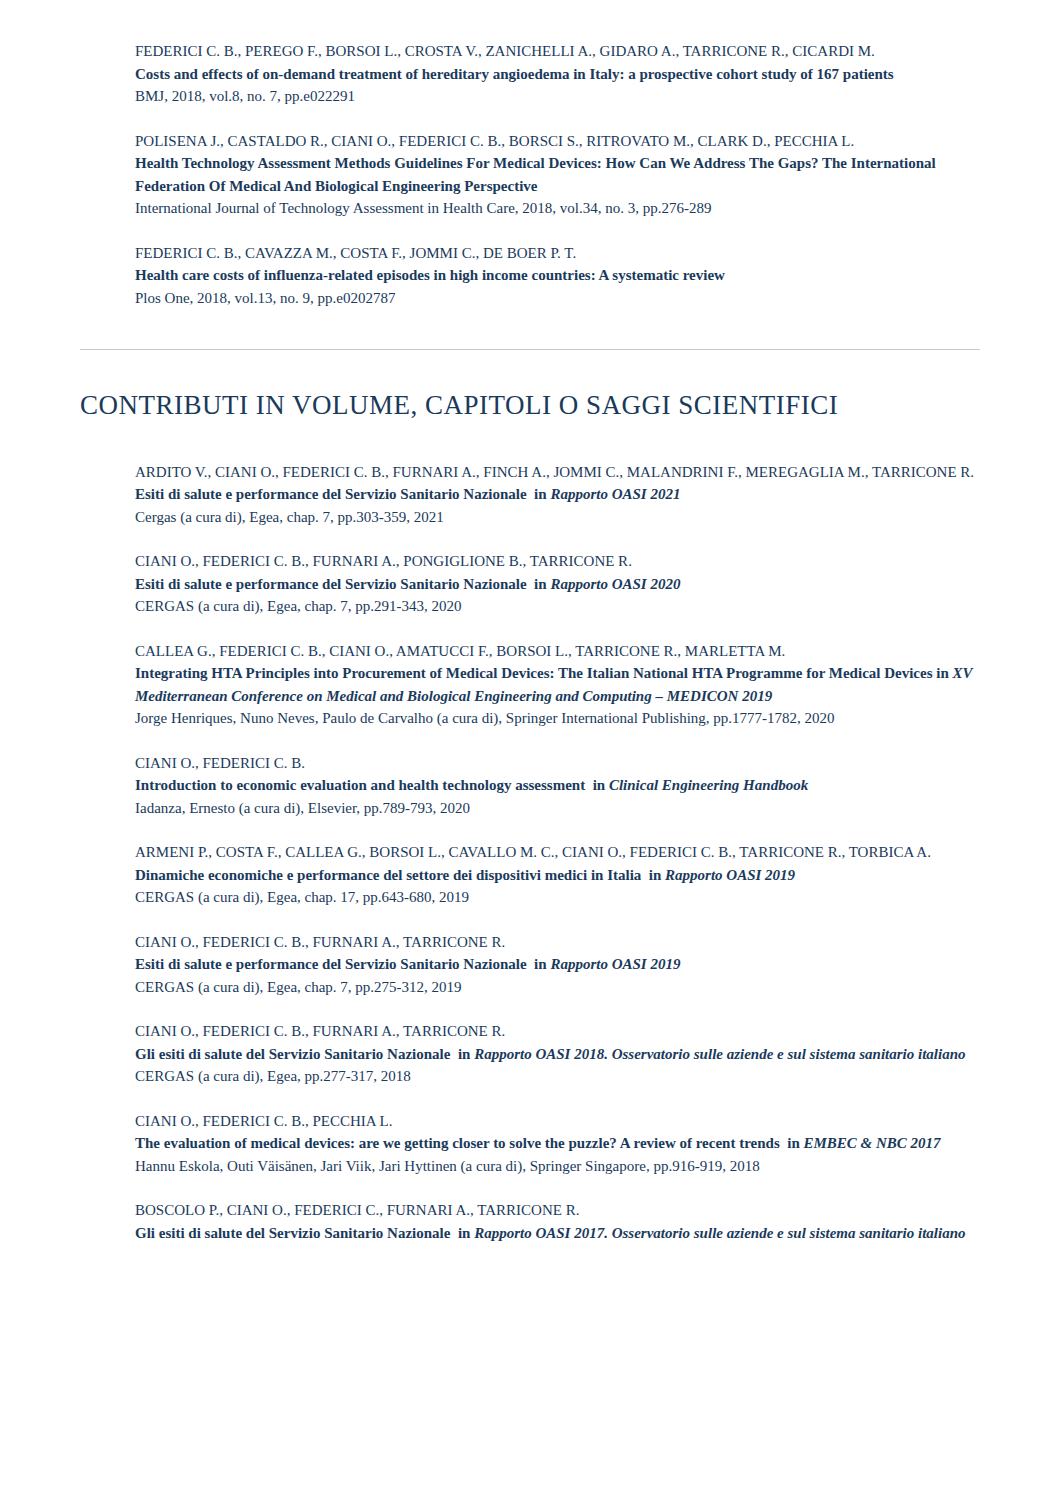FEDERICI C. B., PEREGO F., BORSOI L., CROSTA V., ZANICHELLI A., GIDARO A., TARRICONE R., CICARDI M.
Costs and effects of on-demand treatment of hereditary angioedema in Italy: a prospective cohort study of 167 patients
BMJ, 2018, vol.8, no. 7, pp.e022291
POLISENA J., CASTALDO R., CIANI O., FEDERICI C. B., BORSCI S., RITROVATO M., CLARK D., PECCHIA L.
Health Technology Assessment Methods Guidelines For Medical Devices: How Can We Address The Gaps? The International Federation Of Medical And Biological Engineering Perspective
International Journal of Technology Assessment in Health Care, 2018, vol.34, no. 3, pp.276-289
FEDERICI C. B., CAVAZZA M., COSTA F., JOMMI C., DE BOER P. T.
Health care costs of influenza-related episodes in high income countries: A systematic review
Plos One, 2018, vol.13, no. 9, pp.e0202787
CONTRIBUTI IN VOLUME, CAPITOLI O SAGGI SCIENTIFICI
ARDITO V., CIANI O., FEDERICI C. B., FURNARI A., FINCH A., JOMMI C., MALANDRINI F., MEREGAGLIA M., TARRICONE R.
Esiti di salute e performance del Servizio Sanitario Nazionale in Rapporto OASI 2021
Cergas (a cura di), Egea, chap. 7, pp.303-359, 2021
CIANI O., FEDERICI C. B., FURNARI A., PONGIGLIONE B., TARRICONE R.
Esiti di salute e performance del Servizio Sanitario Nazionale in Rapporto OASI 2020
CERGAS (a cura di), Egea, chap. 7, pp.291-343, 2020
CALLEA G., FEDERICI C. B., CIANI O., AMATUCCI F., BORSOI L., TARRICONE R., MARLETTA M.
Integrating HTA Principles into Procurement of Medical Devices: The Italian National HTA Programme for Medical Devices in XV Mediterranean Conference on Medical and Biological Engineering and Computing – MEDICON 2019
Jorge Henriques, Nuno Neves, Paulo de Carvalho (a cura di), Springer International Publishing, pp.1777-1782, 2020
CIANI O., FEDERICI C. B.
Introduction to economic evaluation and health technology assessment in Clinical Engineering Handbook
Iadanza, Ernesto (a cura di), Elsevier, pp.789-793, 2020
ARMENI P., COSTA F., CALLEA G., BORSOI L., CAVALLO M. C., CIANI O., FEDERICI C. B., TARRICONE R., TORBICA A.
Dinamiche economiche e performance del settore dei dispositivi medici in Italia in Rapporto OASI 2019
CERGAS (a cura di), Egea, chap. 17, pp.643-680, 2019
CIANI O., FEDERICI C. B., FURNARI A., TARRICONE R.
Esiti di salute e performance del Servizio Sanitario Nazionale in Rapporto OASI 2019
CERGAS (a cura di), Egea, chap. 7, pp.275-312, 2019
CIANI O., FEDERICI C. B., FURNARI A., TARRICONE R.
Gli esiti di salute del Servizio Sanitario Nazionale in Rapporto OASI 2018. Osservatorio sulle aziende e sul sistema sanitario italiano
CERGAS (a cura di), Egea, pp.277-317, 2018
CIANI O., FEDERICI C. B., PECCHIA L.
The evaluation of medical devices: are we getting closer to solve the puzzle? A review of recent trends in EMBEC & NBC 2017
Hannu Eskola, Outi Väisänen, Jari Viik, Jari Hyttinen (a cura di), Springer Singapore, pp.916-919, 2018
BOSCOLO P., CIANI O., FEDERICI C., FURNARI A., TARRICONE R.
Gli esiti di salute del Servizio Sanitario Nazionale in Rapporto OASI 2017. Osservatorio sulle aziende e sul sistema sanitario italiano